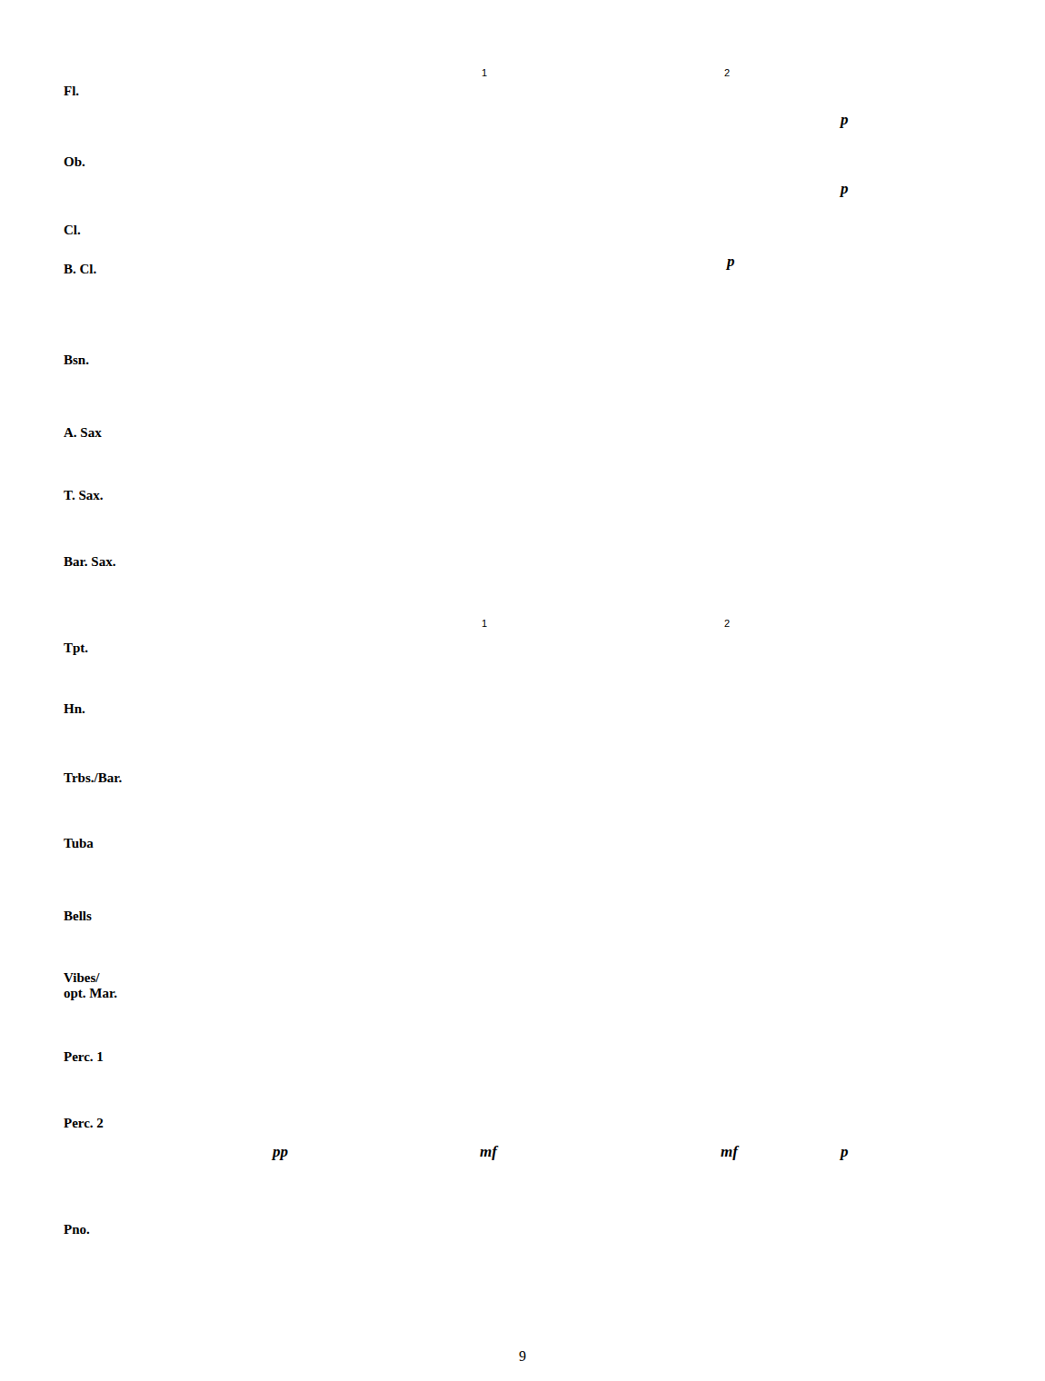Fl.
Ob.
Cl.
B. Cl.
Bsn.
A. Sax
T. Sax.
Bar. Sax.
Tpt.
Hn.
Trbs./Bar.
Tuba
Bells
Vibes/
opt. Mar.
Perc. 1
Perc. 2
Pno.
1
2
1
2
p
p
p
pp
mf
mf
p
9